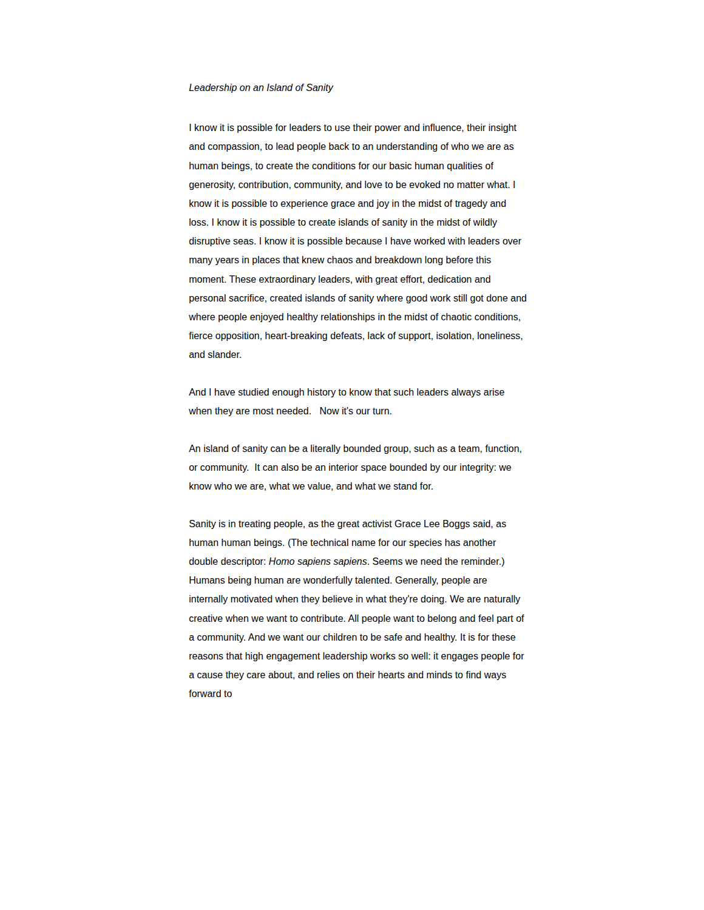Leadership on an Island of Sanity
I know it is possible for leaders to use their power and influence, their insight and compassion, to lead people back to an understanding of who we are as human beings, to create the conditions for our basic human qualities of generosity, contribution, community, and love to be evoked no matter what. I know it is possible to experience grace and joy in the midst of tragedy and loss. I know it is possible to create islands of sanity in the midst of wildly disruptive seas. I know it is possible because I have worked with leaders over many years in places that knew chaos and breakdown long before this moment. These extraordinary leaders, with great effort, dedication and personal sacrifice, created islands of sanity where good work still got done and where people enjoyed healthy relationships in the midst of chaotic conditions, fierce opposition, heart-breaking defeats, lack of support, isolation, loneliness, and slander.
And I have studied enough history to know that such leaders always arise when they are most needed. Now it's our turn.
An island of sanity can be a literally bounded group, such as a team, function, or community. It can also be an interior space bounded by our integrity: we know who we are, what we value, and what we stand for.
Sanity is in treating people, as the great activist Grace Lee Boggs said, as human human beings. (The technical name for our species has another double descriptor: Homo sapiens sapiens. Seems we need the reminder.) Humans being human are wonderfully talented. Generally, people are internally motivated when they believe in what they're doing. We are naturally creative when we want to contribute. All people want to belong and feel part of a community. And we want our children to be safe and healthy. It is for these reasons that high engagement leadership works so well: it engages people for a cause they care about, and relies on their hearts and minds to find ways forward to